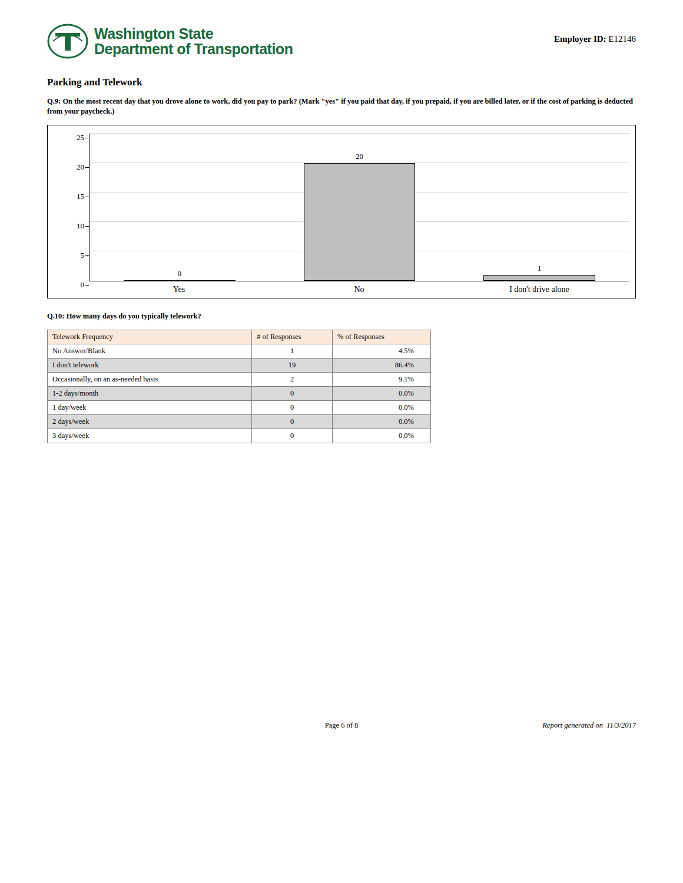Washington State
Department of Transportation
Employer ID: E12146
Parking and Telework
Q.9: On the most recent day that you drove alone to work, did you pay to park? (Mark "yes" if you paid that day, if you prepaid, if you are billed later, or if the cost of parking is deducted from your paycheck.)
| 25 20 15 10 5 0 | 0 20 1 Yes No I don't drive alone |
Q.10: How many days do you typically telework?
| Telework Frequency | # of Responses | % of Responses |
| --- | --- | --- |
| No Answer/Blank | 1 | 4.5% |
| I don't telework | 19 | 86.4% |
| Occasionally, on an as-needed basis | 2 | 9.1% |
| 1-2 days/month | 0 | 0.0% |
| 1 day/week | 0 | 0.0% |
| 2 days/week | 0 | 0.0% |
| 3 days/week | 0 | 0.0% |
Page 6 of 8
Report generated on 11/3/2017